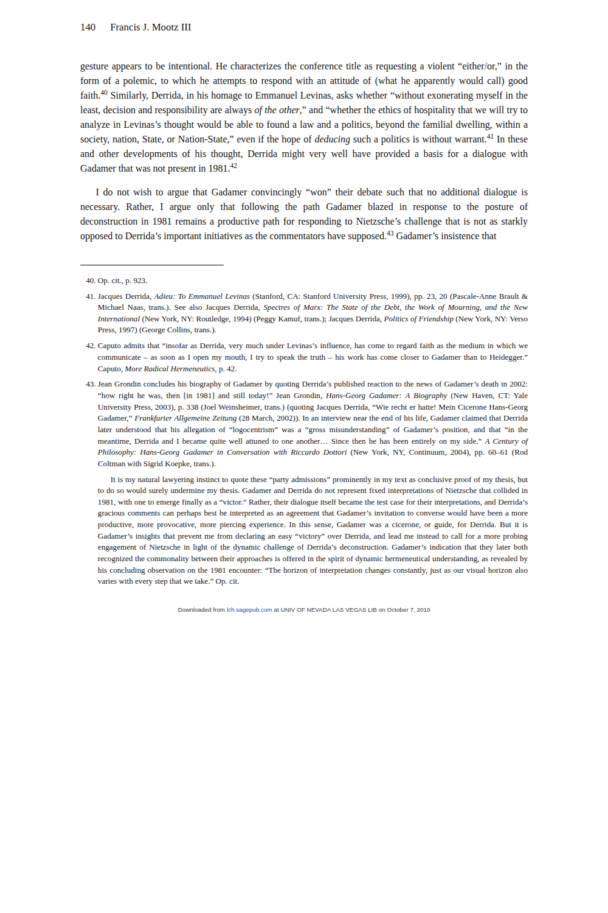140 Francis J. Mootz III
gesture appears to be intentional. He characterizes the conference title as requesting a violent “either/or,” in the form of a polemic, to which he attempts to respond with an attitude of (what he apparently would call) good faith.40 Similarly, Derrida, in his homage to Emmanuel Levinas, asks whether “without exonerating myself in the least, decision and responsibility are always of the other,” and “whether the ethics of hospitality that we will try to analyze in Levinas’s thought would be able to found a law and a politics, beyond the familial dwelling, within a society, nation, State, or Nation-State,” even if the hope of deducing such a politics is without warrant.41 In these and other developments of his thought, Derrida might very well have provided a basis for a dialogue with Gadamer that was not present in 1981.42
I do not wish to argue that Gadamer convincingly “won” their debate such that no additional dialogue is necessary. Rather, I argue only that following the path Gadamer blazed in response to the posture of deconstruction in 1981 remains a productive path for responding to Nietzsche’s challenge that is not as starkly opposed to Derrida’s important initiatives as the commentators have supposed.43 Gadamer’s insistence that
Op. cit., p. 923.
Jacques Derrida, Adieu: To Emmanuel Levinas (Stanford, CA: Stanford University Press, 1999), pp. 23, 20 (Pascale-Anne Brault & Michael Naas, trans.). See also Jacques Derrida, Spectres of Marx: The State of the Debt, the Work of Mourning, and the New International (New York, NY: Routledge, 1994) (Peggy Kamuf, trans.); Jacques Derrida, Politics of Friendship (New York, NY: Verso Press, 1997) (George Collins, trans.).
Caputo admits that “insofar as Derrida, very much under Levinas’s influence, has come to regard faith as the medium in which we communicate – as soon as I open my mouth, I try to speak the truth – his work has come closer to Gadamer than to Heidegger.” Caputo, More Radical Hermeneutics, p. 42.
Jean Grondin concludes his biography of Gadamer by quoting Derrida’s published reaction to the news of Gadamer’s death in 2002: “how right he was, then [in 1981] and still today!” Jean Grondin, Hans-Georg Gadamer: A Biography (New Haven, CT: Yale University Press, 2003), p. 338 (Joel Weinsheimer, trans.) (quoting Jacques Derrida, “Wie recht er hatte! Mein Cicerone Hans-Georg Gadamer,” Frankfurter Allgemeine Zeitung (28 March, 2002)). In an interview near the end of his life, Gadamer claimed that Derrida later understood that his allegation of “logocentrism” was a “gross misunderstanding” of Gadamer’s position, and that “in the meantime, Derrida and I became quite well attuned to one another… Since then he has been entirely on my side.” A Century of Philosophy: Hans-Georg Gadamer in Conversation with Riccardo Dottori (New York, NY, Continuum, 2004), pp. 60–61 (Rod Coltman with Sigrid Koepke, trans.).
It is my natural lawyering instinct to quote these “party admissions” prominently in my text as conclusive proof of my thesis, but to do so would surely undermine my thesis. Gadamer and Derrida do not represent fixed interpretations of Nietzsche that collided in 1981, with one to emerge finally as a “victor.” Rather, their dialogue itself became the test case for their interpretations, and Derrida’s gracious comments can perhaps best be interpreted as an agreement that Gadamer’s invitation to converse would have been a more productive, more provocative, more piercing experience. In this sense, Gadamer was a cicerone, or guide, for Derrida. But it is Gadamer’s insights that prevent me from declaring an easy “victory” over Derrida, and lead me instead to call for a more probing engagement of Nietzsche in light of the dynamic challenge of Derrida’s deconstruction. Gadamer’s indication that they later both recognized the commonality between their approaches is offered in the spirit of dynamic hermeneutical understanding, as revealed by his concluding observation on the 1981 encounter: “The horizon of interpretation changes constantly, just as our visual horizon also varies with every step that we take.” Op. cit.
Downloaded from lch.sagepub.com at UNIV OF NEVADA LAS VEGAS LIB on October 7, 2010